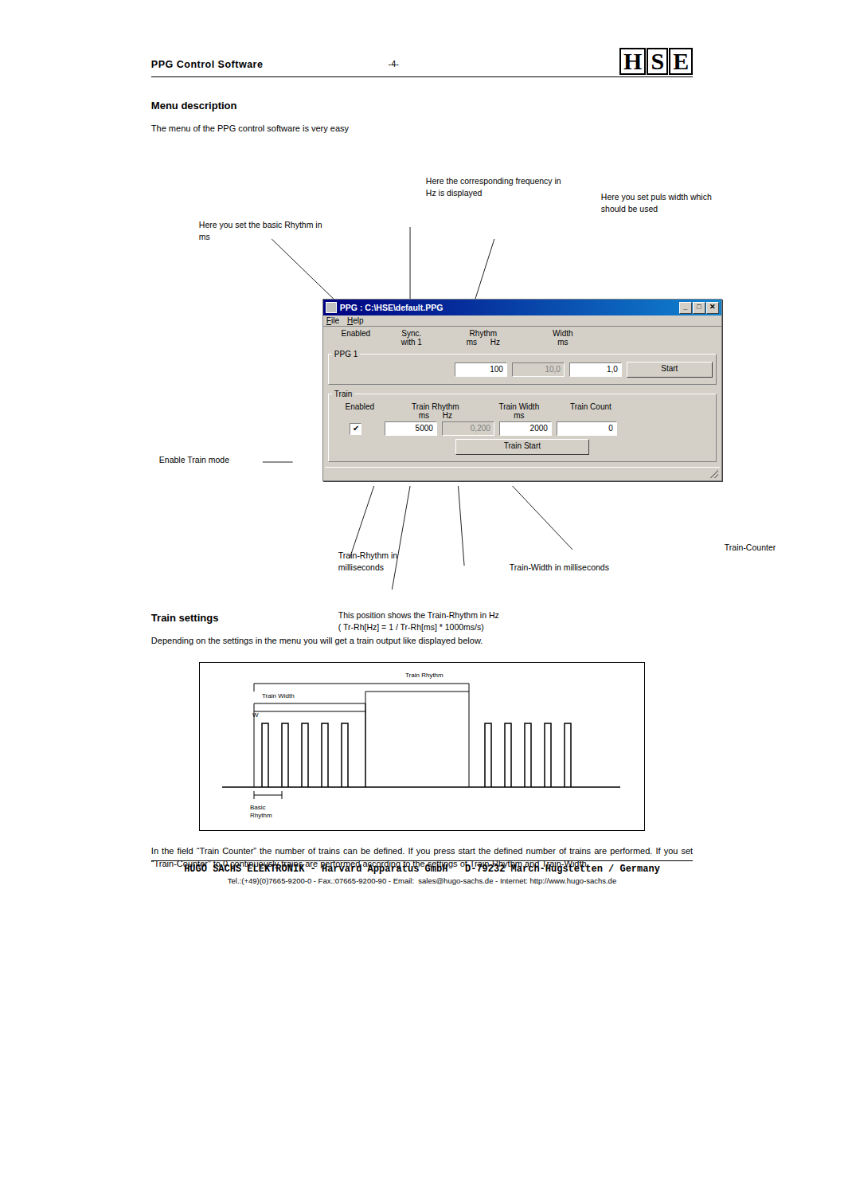PPG Control Software
-4-
HSE
Menu description
The menu of the PPG control software is very easy
Here you set the basic Rhythm in ms
Here the corresponding frequency in Hz is displayed
Here you set puls width which should be used
Enable Train mode
Train-Rhythm in milliseconds
Train-Width in milliseconds
Train-Counter
This position shows the Train-Rhythm in Hz
( Tr-Rh[Hz] = 1 / Tr-Rh[ms] * 1000ms/s)
PPG : C:\HSE\default.PPG
_□✕
File Help
Enabled
Sync.
with 1
Rhythm
ms Hz
Width
ms
PPG 1
100
10,0
1,0
Start
Train
Enabled
Train Rhythm
ms Hz
Train Width
ms
Train Count
✔
5000
0,200
2000
0
Train Start
Train settings
Depending on the settings in the menu you will get a train output like displayed below.
Train Rhythm Train Width W Basic Rhythm
In the field “Train Counter” the number of trains can be defined. If you press start the defined number of trains are performed. If you set “Train-Counter” to 0 continuously trains are performed according to the settings of Train-Rhythm and Train-Width.
HUGO SACHS ELEKTRONIK - Harvard Apparatus GmbH D-79232 March-Hugstetten / Germany
Tel.:(+49)(0)7665-9200-0 - Fax.:07665-9200-90 - Email: sales@hugo-sachs.de - Internet: http://www.hugo-sachs.de